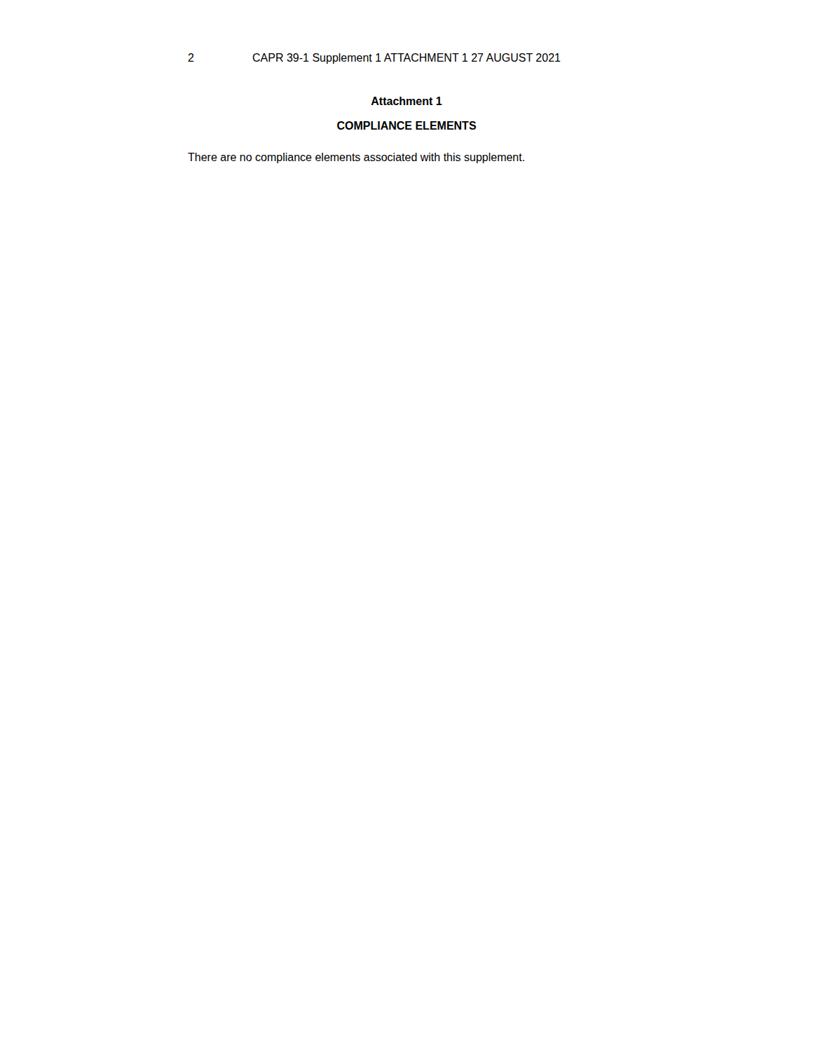2 CAPR 39-1 Supplement 1 ATTACHMENT 1 27 AUGUST 2021
Attachment 1
COMPLIANCE ELEMENTS
There are no compliance elements associated with this supplement.